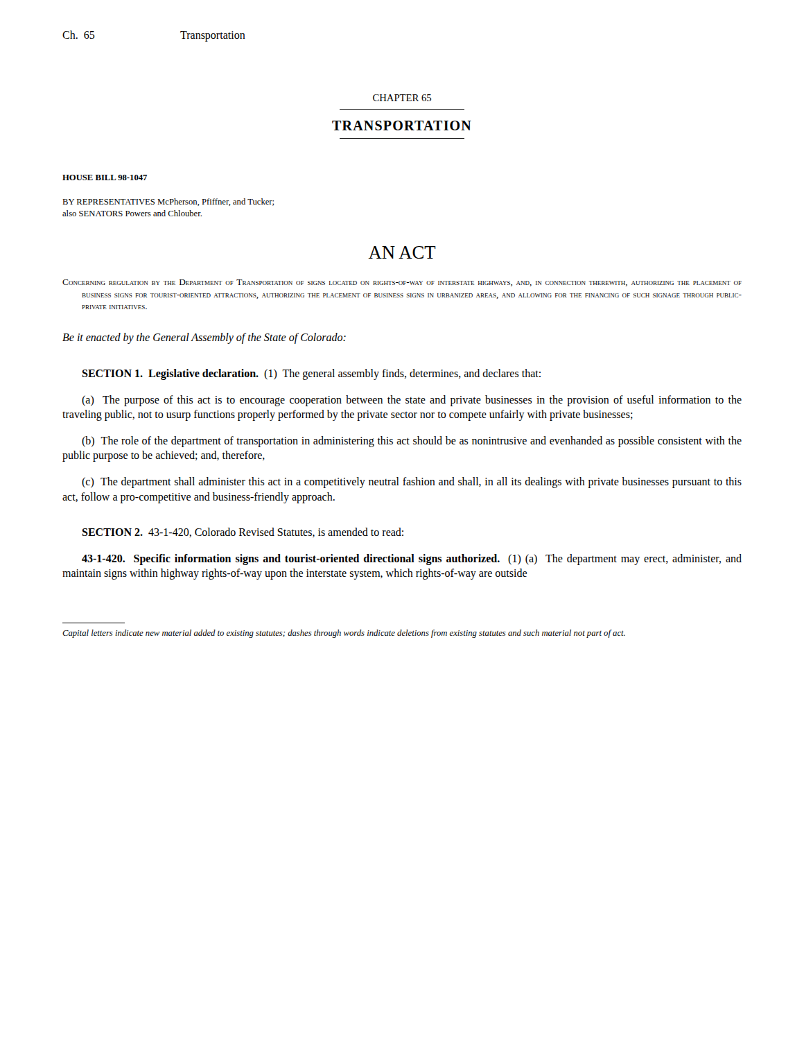Ch. 65
Transportation
CHAPTER 65
TRANSPORTATION
HOUSE BILL 98-1047
BY REPRESENTATIVES McPherson, Pfiffner, and Tucker;
also SENATORS Powers and Chlouber.
AN ACT
Concerning regulation by the Department of Transportation of signs located on rights-of-way of interstate highways, and, in connection therewith, authorizing the placement of business signs for tourist-oriented attractions, authorizing the placement of business signs in urbanized areas, and allowing for the financing of such signage through public-private initiatives.
Be it enacted by the General Assembly of the State of Colorado:
SECTION 1. Legislative declaration. (1) The general assembly finds, determines, and declares that:
(a) The purpose of this act is to encourage cooperation between the state and private businesses in the provision of useful information to the traveling public, not to usurp functions properly performed by the private sector nor to compete unfairly with private businesses;
(b) The role of the department of transportation in administering this act should be as nonintrusive and evenhanded as possible consistent with the public purpose to be achieved; and, therefore,
(c) The department shall administer this act in a competitively neutral fashion and shall, in all its dealings with private businesses pursuant to this act, follow a pro-competitive and business-friendly approach.
SECTION 2. 43-1-420, Colorado Revised Statutes, is amended to read:
43-1-420. Specific information signs and tourist-oriented directional signs authorized. (1) (a) The department may erect, administer, and maintain signs within highway rights-of-way upon the interstate system, which rights-of-way are outside
Capital letters indicate new material added to existing statutes; dashes through words indicate deletions from existing statutes and such material not part of act.